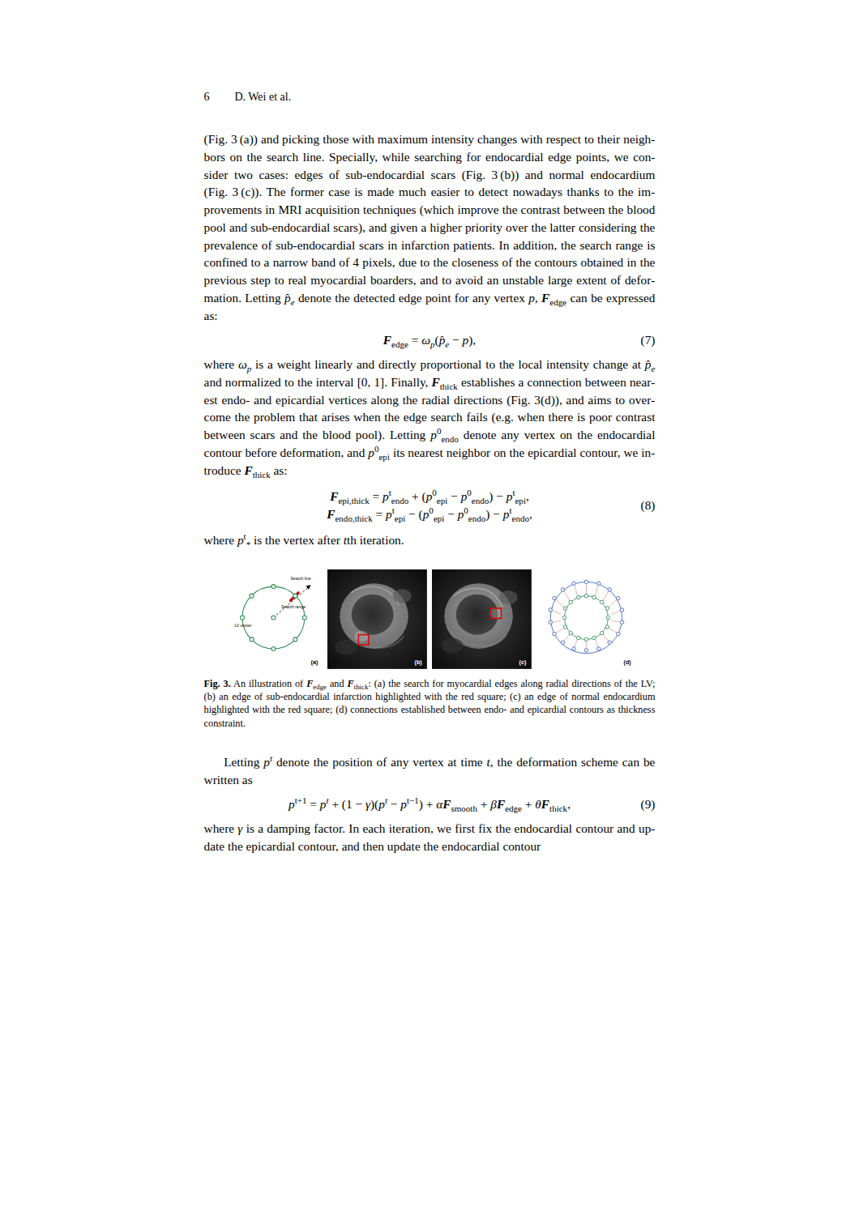6 D. Wei et al.
(Fig. 3 (a)) and picking those with maximum intensity changes with respect to their neighbors on the search line. Specially, while searching for endocardial edge points, we consider two cases: edges of sub-endocardial scars (Fig. 3 (b)) and normal endocardium (Fig. 3 (c)). The former case is made much easier to detect nowadays thanks to the improvements in MRI acquisition techniques (which improve the contrast between the blood pool and sub-endocardial scars), and given a higher priority over the latter considering the prevalence of sub-endocardial scars in infarction patients. In addition, the search range is confined to a narrow band of 4 pixels, due to the closeness of the contours obtained in the previous step to real myocardial boarders, and to avoid an unstable large extent of deformation. Letting p̂e denote the detected edge point for any vertex p, Fedge can be expressed as:
Fedge = ωp(p̂e − p), (7)
where ωp is a weight linearly and directly proportional to the local intensity change at p̂e and normalized to the interval [0, 1]. Finally, Fthick establishes a connection between nearest endo- and epicardial vertices along the radial directions (Fig. 3(d)), and aims to overcome the problem that arises when the edge search fails (e.g. when there is poor contrast between scars and the blood pool). Letting p0endo denote any vertex on the endocardial contour before deformation, and p0epi its nearest neighbor on the epicardial contour, we introduce Fthick as:
Fepi,thick = ptendo + (p0epi − p0endo) − ptepi, Fendo,thick = ptepi − (p0epi − p0endo) − ptendo, (8)
where pt* is the vertex after tth iteration.
Search line Search range LV center (a)
(b)
(c)
(d)
Fig. 3. An illustration of Fedge and Fthick: (a) the search for myocardial edges along radial directions of the LV; (b) an edge of sub-endocardial infarction highlighted with the red square; (c) an edge of normal endocardium highlighted with the red square; (d) connections established between endo- and epicardial contours as thickness constraint.
Letting pt denote the position of any vertex at time t, the deformation scheme can be written as
pt+1 = pt + (1 − γ)(pt − pt−1) + αFsmooth + βFedge + θFthick, (9)
where γ is a damping factor. In each iteration, we first fix the endocardial contour and update the epicardial contour, and then update the endocardial contour